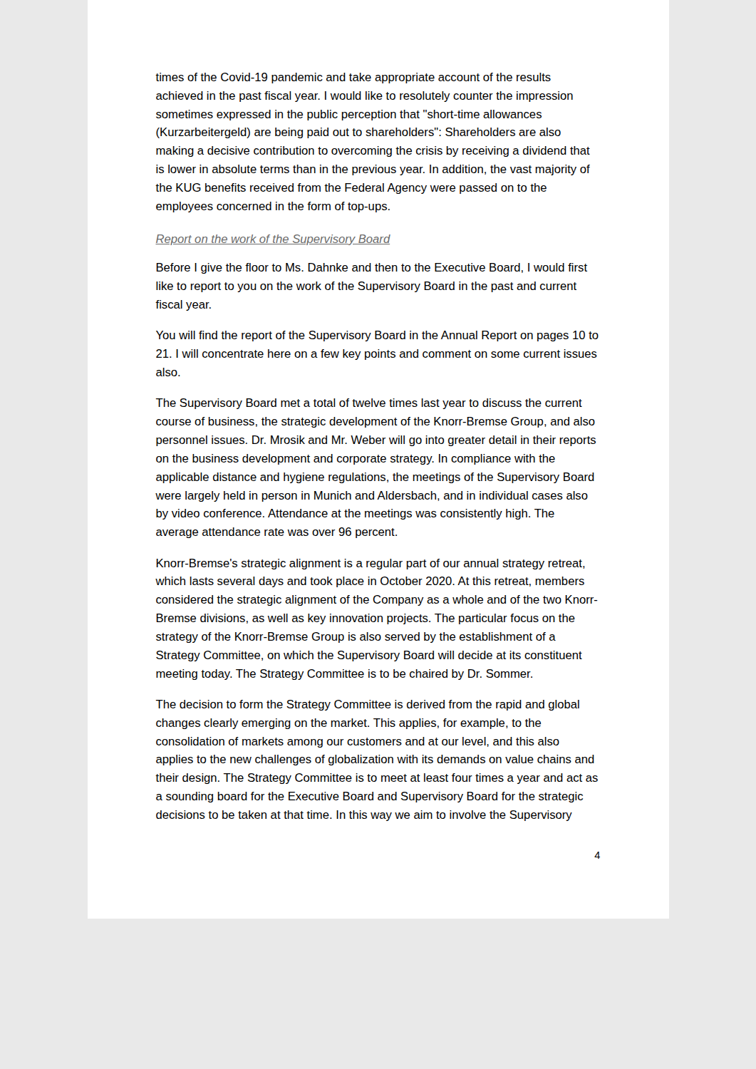times of the Covid-19 pandemic and take appropriate account of the results achieved in the past fiscal year. I would like to resolutely counter the impression sometimes expressed in the public perception that "short-time allowances (Kurzarbeitergeld) are being paid out to shareholders": Shareholders are also making a decisive contribution to overcoming the crisis by receiving a dividend that is lower in absolute terms than in the previous year. In addition, the vast majority of the KUG benefits received from the Federal Agency were passed on to the employees concerned in the form of top-ups.
Report on the work of the Supervisory Board
Before I give the floor to Ms. Dahnke and then to the Executive Board, I would first like to report to you on the work of the Supervisory Board in the past and current fiscal year.
You will find the report of the Supervisory Board in the Annual Report on pages 10 to 21. I will concentrate here on a few key points and comment on some current issues also.
The Supervisory Board met a total of twelve times last year to discuss the current course of business, the strategic development of the Knorr-Bremse Group, and also personnel issues. Dr. Mrosik and Mr. Weber will go into greater detail in their reports on the business development and corporate strategy. In compliance with the applicable distance and hygiene regulations, the meetings of the Supervisory Board were largely held in person in Munich and Aldersbach, and in individual cases also by video conference. Attendance at the meetings was consistently high. The average attendance rate was over 96 percent.
Knorr-Bremse's strategic alignment is a regular part of our annual strategy retreat, which lasts several days and took place in October 2020. At this retreat, members considered the strategic alignment of the Company as a whole and of the two Knorr-Bremse divisions, as well as key innovation projects. The particular focus on the strategy of the Knorr-Bremse Group is also served by the establishment of a Strategy Committee, on which the Supervisory Board will decide at its constituent meeting today. The Strategy Committee is to be chaired by Dr. Sommer.
The decision to form the Strategy Committee is derived from the rapid and global changes clearly emerging on the market. This applies, for example, to the consolidation of markets among our customers and at our level, and this also applies to the new challenges of globalization with its demands on value chains and their design. The Strategy Committee is to meet at least four times a year and act as a sounding board for the Executive Board and Supervisory Board for the strategic decisions to be taken at that time. In this way we aim to involve the Supervisory
4